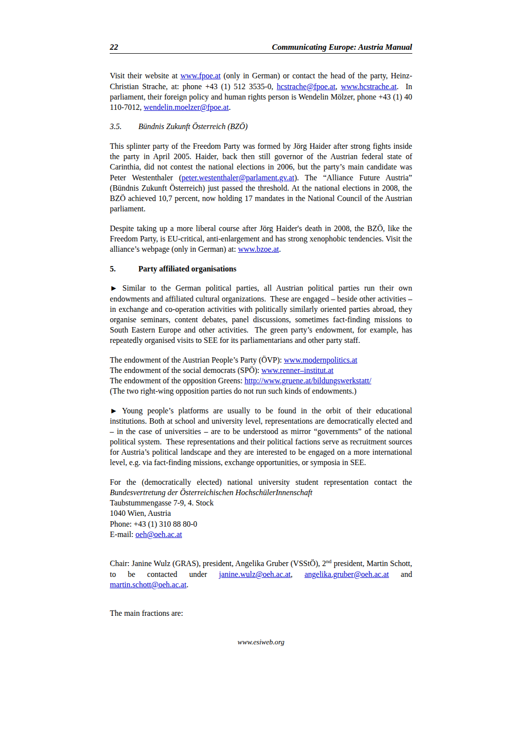22 Communicating Europe: Austria Manual
Visit their website at www.fpoe.at (only in German) or contact the head of the party, Heinz-Christian Strache, at: phone +43 (1) 512 3535-0, hcstrache@fpoe.at, www.hcstrache.at. In parliament, their foreign policy and human rights person is Wendelin Mölzer, phone +43 (1) 40 110-7012, wendelin.moelzer@fpoe.at.
3.5. Bündnis Zukunft Österreich (BZÖ)
This splinter party of the Freedom Party was formed by Jörg Haider after strong fights inside the party in April 2005. Haider, back then still governor of the Austrian federal state of Carinthia, did not contest the national elections in 2006, but the party’s main candidate was Peter Westenthaler (peter.westenthaler@parlament.gv.at). The “Alliance Future Austria” (Bündnis Zukunft Österreich) just passed the threshold. At the national elections in 2008, the BZÖ achieved 10,7 percent, now holding 17 mandates in the National Council of the Austrian parliament.
Despite taking up a more liberal course after Jörg Haider's death in 2008, the BZÖ, like the Freedom Party, is EU-critical, anti-enlargement and has strong xenophobic tendencies. Visit the alliance’s webpage (only in German) at: www.bzoe.at.
5. Party affiliated organisations
► Similar to the German political parties, all Austrian political parties run their own endowments and affiliated cultural organizations. These are engaged – beside other activities – in exchange and co-operation activities with politically similarly oriented parties abroad, they organise seminars, content debates, panel discussions, sometimes fact-finding missions to South Eastern Europe and other activities. The green party’s endowment, for example, has repeatedly organised visits to SEE for its parliamentarians and other party staff.
The endowment of the Austrian People’s Party (ÖVP): www.modernpolitics.at
The endowment of the social democrats (SPÖ): www.renner–institut.at
The endowment of the opposition Greens: http://www.gruene.at/bildungswerkstatt/
(The two right-wing opposition parties do not run such kinds of endowments.)
► Young people’s platforms are usually to be found in the orbit of their educational institutions. Both at school and university level, representations are democratically elected and – in the case of universities – are to be understood as mirror “governments” of the national political system. These representations and their political factions serve as recruitment sources for Austria’s political landscape and they are interested to be engaged on a more international level, e.g. via fact-finding missions, exchange opportunities, or symposia in SEE.
For the (democratically elected) national university student representation contact the Bundesvertretung der Österreichischen HochschülerInnenschaft
Taubstummengasse 7-9, 4. Stock
1040 Wien, Austria
Phone: +43 (1) 310 88 80-0
E-mail: oeh@oeh.ac.at
Chair: Janine Wulz (GRAS), president, Angelika Gruber (VSStÖ), 2nd president, Martin Schott, to be contacted under janine.wulz@oeh.ac.at, angelika.gruber@oeh.ac.at and martin.schott@oeh.ac.at.
The main fractions are:
www.esiweb.org